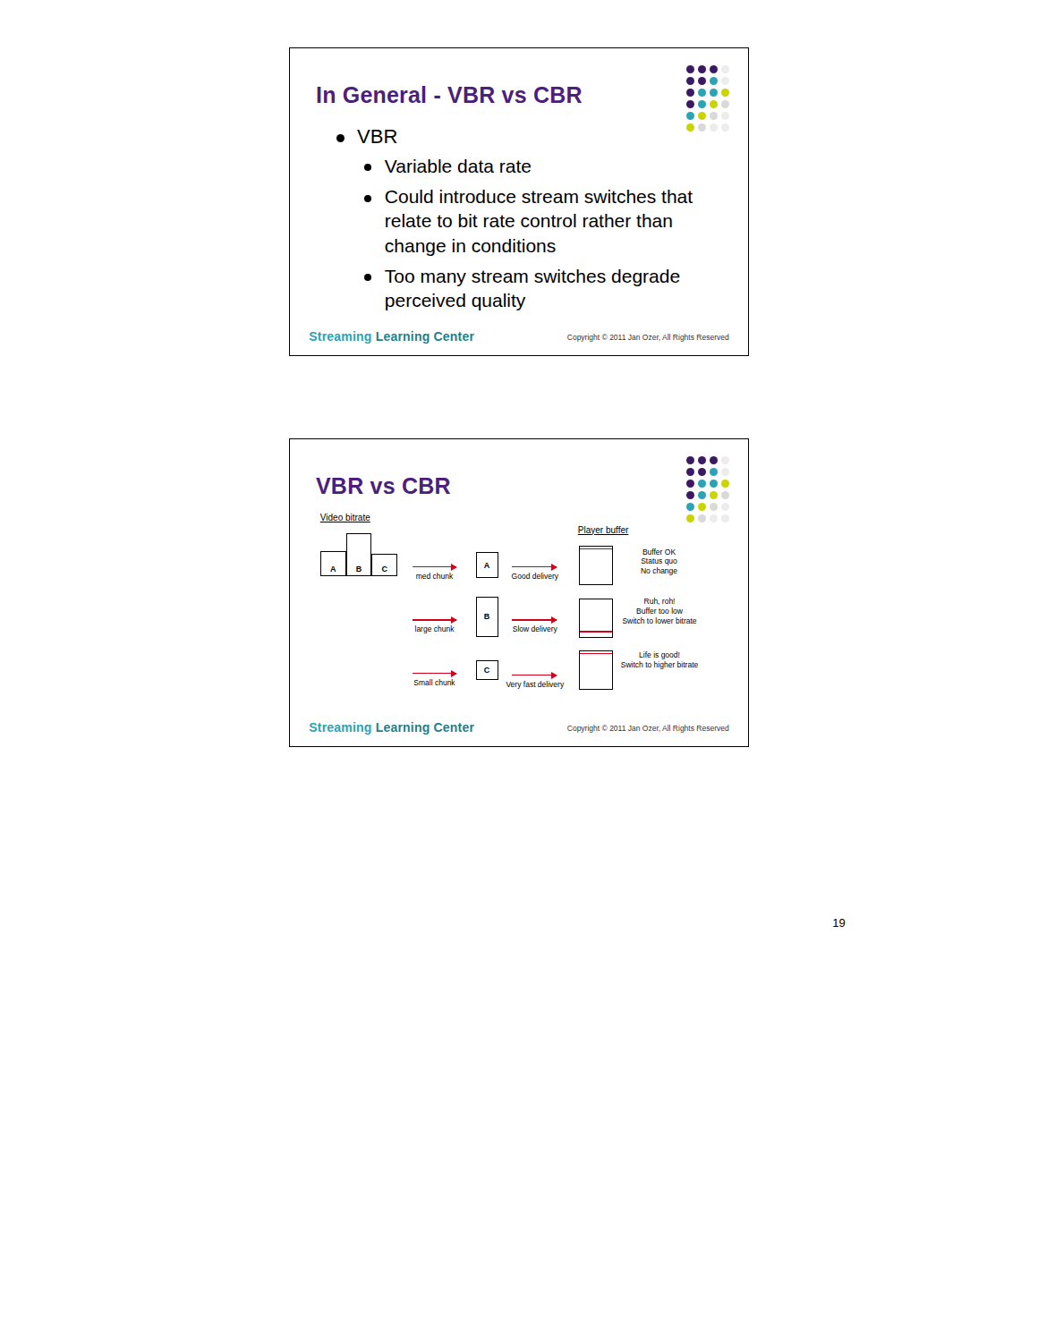In General - VBR vs CBR
VBR
Variable data rate
Could introduce stream switches that relate to bit rate control rather than change in conditions
Too many stream switches degrade perceived quality
Streaming Learning Center
Copyright © 2011 Jan Ozer, All Rights Reserved
VBR vs CBR
Video bitrate Player buffer
A
B
C
med chunk
A
Good delivery
Buffer OK
Status quo
No change
large chunk
B
Slow delivery
Ruh, roh!
Buffer too low
Switch to lower bitrate
Small chunk
C
Very fast delivery
Life is good!
Switch to higher bitrate
Streaming Learning Center
Copyright © 2011 Jan Ozer, All Rights Reserved
19